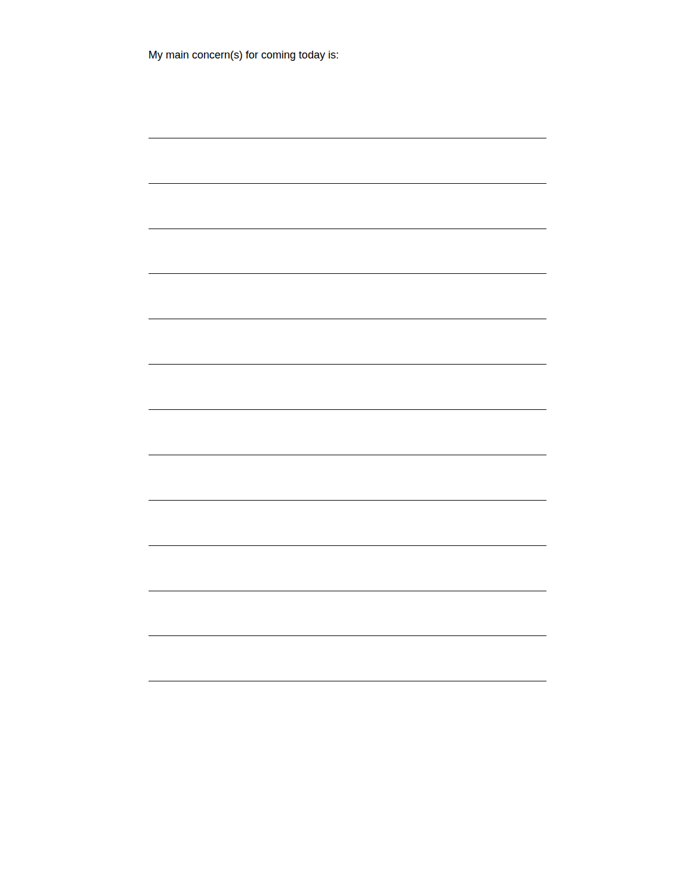My main concern(s) for coming today is: